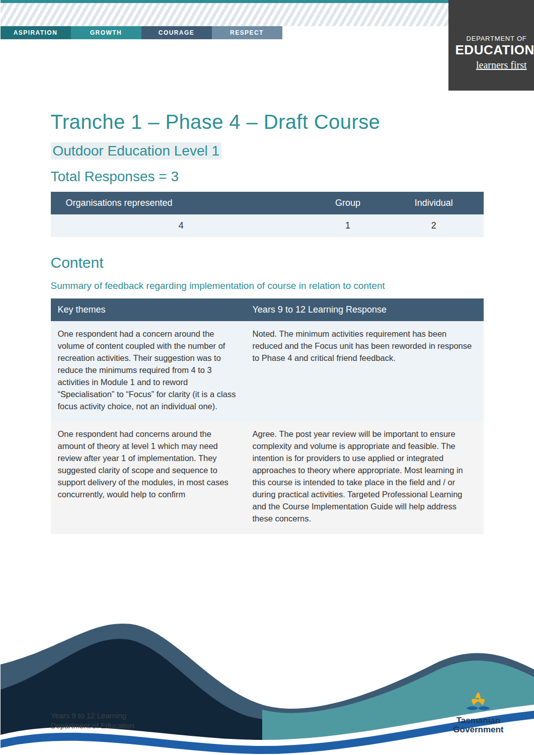ASPIRATION
GROWTH
COURAGE
RESPECT
DEPARTMENT OF
EDUCATION
learners first
Tranche 1 – Phase 4 – Draft Course
Outdoor Education Level 1
Total Responses = 3
| Organisations represented | Group | Individual |
| --- | --- | --- |
| 4 | 1 | 2 |
Content
Summary of feedback regarding implementation of course in relation to content
| Key themes | Years 9 to 12 Learning Response |
| --- | --- |
| One respondent had a concern around the volume of content coupled with the number of recreation activities. Their suggestion was to reduce the minimums required from 4 to 3 activities in Module 1 and to reword “Specialisation” to “Focus” for clarity (it is a class focus activity choice, not an individual one). | Noted. The minimum activities requirement has been reduced and the Focus unit has been reworded in response to Phase 4 and critical friend feedback. |
| One respondent had concerns around the amount of theory at level 1 which may need review after year 1 of implementation. They suggested clarity of scope and sequence to support delivery of the modules, in most cases concurrently, would help to confirm | Agree. The post year review will be important to ensure complexity and volume is appropriate and feasible. The intention is for providers to use applied or integrated approaches to theory where appropriate. Most learning in this course is intended to take place in the field and / or during practical activities. Targeted Professional Learning and the Course Implementation Guide will help address these concerns. |
Years 9 to 12 Learning
Department of Education
Tasmanian Government